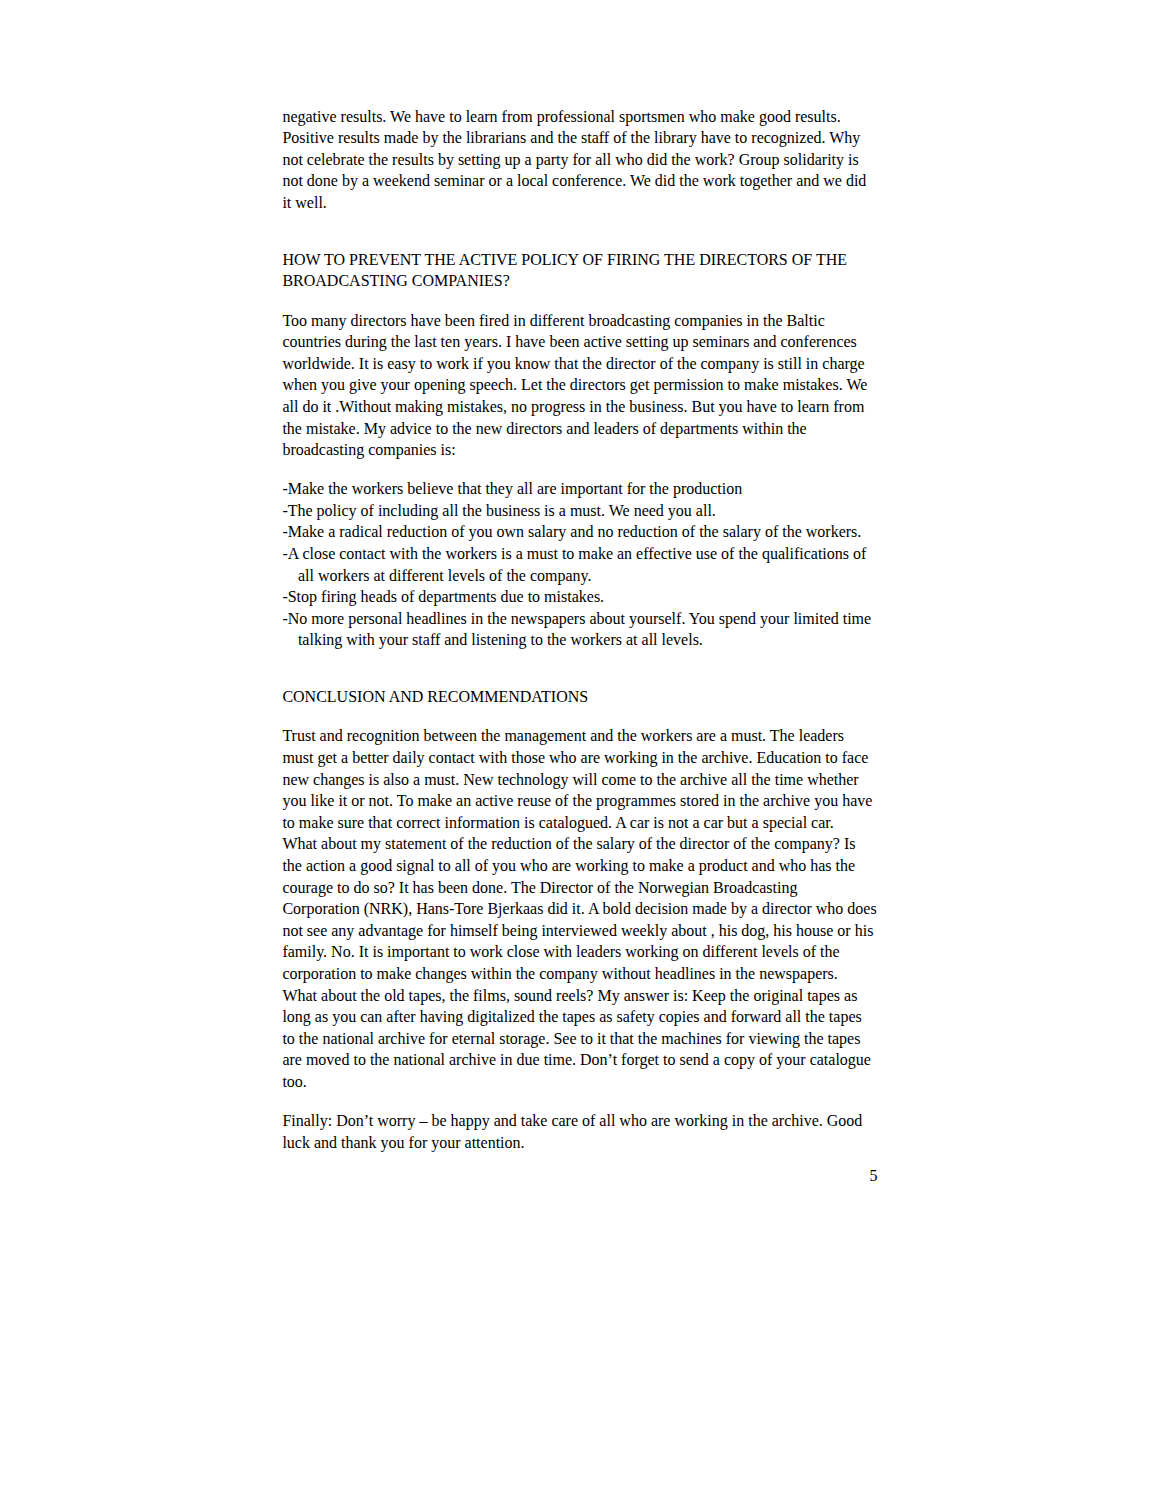negative results. We have to learn from professional sportsmen who make good results. Positive results made by the librarians and the staff of the library have to recognized. Why not celebrate the results by setting up a party for all who did the work? Group solidarity is not done by a weekend seminar or a local conference. We did the work together and we did it well.
HOW TO PREVENT THE ACTIVE POLICY OF FIRING THE DIRECTORS OF THE BROADCASTING COMPANIES?
Too many directors have been fired in different broadcasting companies in the Baltic countries during the last ten years. I have been active setting up seminars and conferences worldwide. It is easy to work if you know that the director of the company is still in charge when you give your opening speech. Let the directors get permission to make mistakes. We all do it .Without making mistakes, no progress in the business. But you have to learn from the mistake. My advice to the new directors and leaders of departments within the broadcasting companies is:
-Make the workers believe that they all are important for the production
-The policy of including all the business is a must. We need you all.
-Make a radical reduction of you own salary and no reduction of the salary of the workers.
-A close contact with the workers is a must to make an effective use of the qualifications of
all workers at different levels of the company.
-Stop firing heads of departments due to mistakes.
-No more personal headlines in the newspapers about yourself. You spend your limited time
talking with your staff and listening to the workers at all levels.
CONCLUSION AND RECOMMENDATIONS
Trust and recognition between the management and the workers are a must. The leaders must get a better daily contact with those who are working in the archive. Education to face new changes is also a must. New technology will come to the archive all the time whether you like it or not. To make an active reuse of the programmes stored in the archive you have to make sure that correct information is catalogued. A car is not a car but a special car.
What about my statement of the reduction of the salary of the director of the company? Is the action a good signal to all of you who are working to make a product and who has the courage to do so? It has been done. The Director of the Norwegian Broadcasting Corporation (NRK), Hans-Tore Bjerkaas did it. A bold decision made by a director who does not see any advantage for himself being interviewed weekly about , his dog, his house or his family. No. It is important to work close with leaders working on different levels of the corporation to make changes within the company without headlines in the newspapers.
What about the old tapes, the films, sound reels? My answer is: Keep the original tapes as long as you can after having digitalized the tapes as safety copies and forward all the tapes to the national archive for eternal storage. See to it that the machines for viewing the tapes are moved to the national archive in due time. Don’t forget to send a copy of your catalogue too.
Finally: Don’t worry – be happy and take care of all who are working in the archive. Good luck and thank you for your attention.
5